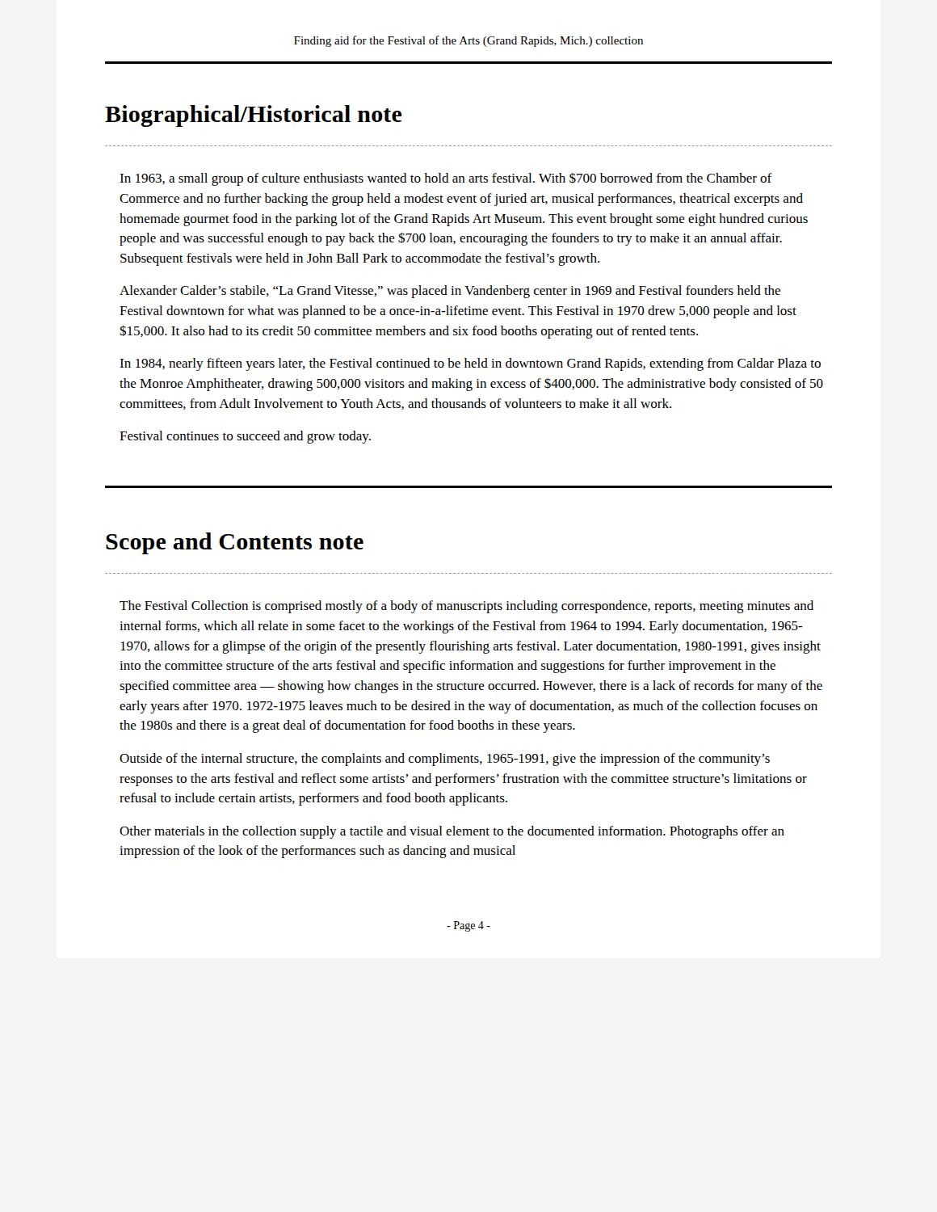Finding aid for the Festival of the Arts (Grand Rapids, Mich.) collection
Biographical/Historical note
In 1963, a small group of culture enthusiasts wanted to hold an arts festival. With $700 borrowed from the Chamber of Commerce and no further backing the group held a modest event of juried art, musical performances, theatrical excerpts and homemade gourmet food in the parking lot of the Grand Rapids Art Museum. This event brought some eight hundred curious people and was successful enough to pay back the $700 loan, encouraging the founders to try to make it an annual affair. Subsequent festivals were held in John Ball Park to accommodate the festival’s growth.
Alexander Calder’s stabile, “La Grand Vitesse,” was placed in Vandenberg center in 1969 and Festival founders held the Festival downtown for what was planned to be a once-in-a-lifetime event. This Festival in 1970 drew 5,000 people and lost $15,000. It also had to its credit 50 committee members and six food booths operating out of rented tents.
In 1984, nearly fifteen years later, the Festival continued to be held in downtown Grand Rapids, extending from Caldar Plaza to the Monroe Amphitheater, drawing 500,000 visitors and making in excess of $400,000. The administrative body consisted of 50 committees, from Adult Involvement to Youth Acts, and thousands of volunteers to make it all work.
Festival continues to succeed and grow today.
Scope and Contents note
The Festival Collection is comprised mostly of a body of manuscripts including correspondence, reports, meeting minutes and internal forms, which all relate in some facet to the workings of the Festival from 1964 to 1994. Early documentation, 1965-1970, allows for a glimpse of the origin of the presently flourishing arts festival. Later documentation, 1980-1991, gives insight into the committee structure of the arts festival and specific information and suggestions for further improvement in the specified committee area — showing how changes in the structure occurred. However, there is a lack of records for many of the early years after 1970. 1972-1975 leaves much to be desired in the way of documentation, as much of the collection focuses on the 1980s and there is a great deal of documentation for food booths in these years.
Outside of the internal structure, the complaints and compliments, 1965-1991, give the impression of the community’s responses to the arts festival and reflect some artists’ and performers’ frustration with the committee structure’s limitations or refusal to include certain artists, performers and food booth applicants.
Other materials in the collection supply a tactile and visual element to the documented information. Photographs offer an impression of the look of the performances such as dancing and musical
- Page 4 -